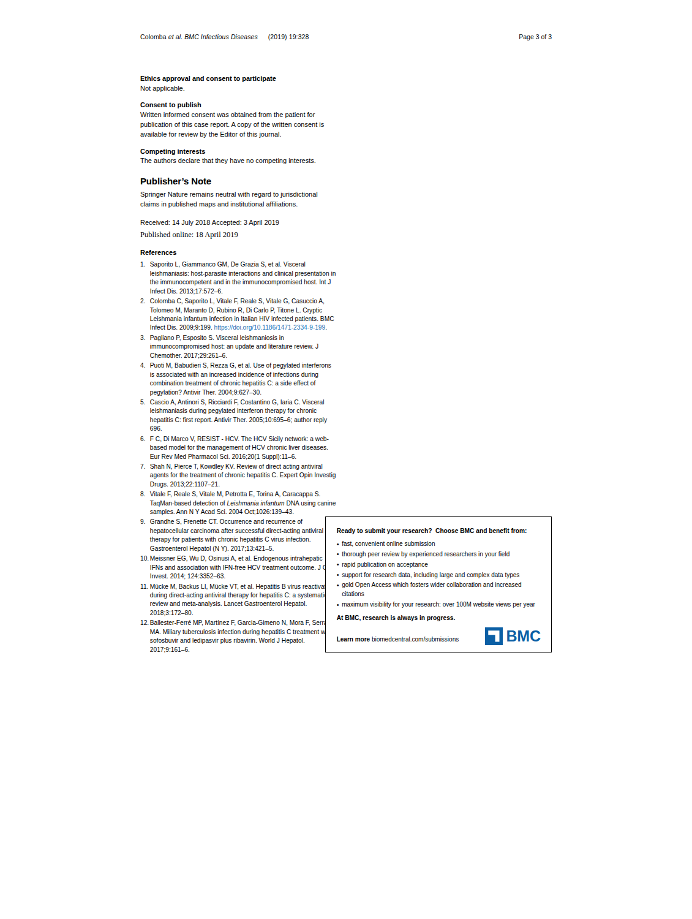Colomba et al. BMC Infectious Diseases(2019) 19:328
Page 3 of 3
Ethics approval and consent to participate
Not applicable.
Consent to publish
Written informed consent was obtained from the patient for publication of this case report. A copy of the written consent is available for review by the Editor of this journal.
Competing interests
The authors declare that they have no competing interests.
Publisher’s Note
Springer Nature remains neutral with regard to jurisdictional claims in published maps and institutional affiliations.
Received: 14 July 2018 Accepted: 3 April 2019
Published online: 18 April 2019
References
Saporito L, Giammanco GM, De Grazia S, et al. Visceral leishmaniasis: host-parasite interactions and clinical presentation in the immunocompetent and in the immunocompromised host. Int J Infect Dis. 2013;17:572–6.
Colomba C, Saporito L, Vitale F, Reale S, Vitale G, Casuccio A, Tolomeo M, Maranto D, Rubino R, Di Carlo P, Titone L. Cryptic Leishmania infantum infection in Italian HIV infected patients. BMC Infect Dis. 2009;9:199. https://doi.org/10.1186/1471-2334-9-199.
Pagliano P, Esposito S. Visceral leishmaniosis in immunocompromised host: an update and literature review. J Chemother. 2017;29:261–6.
Puoti M, Babudieri S, Rezza G, et al. Use of pegylated interferons is associated with an increased incidence of infections during combination treatment of chronic hepatitis C: a side effect of pegylation? Antivir Ther. 2004;9:627–30.
Cascio A, Antinori S, Ricciardi F, Costantino G, Iaria C. Visceral leishmaniasis during pegylated interferon therapy for chronic hepatitis C: first report. Antivir Ther. 2005;10:695–6; author reply 696.
F C, Di Marco V, RESIST - HCV. The HCV Sicily network: a web-based model for the management of HCV chronic liver diseases. Eur Rev Med Pharmacol Sci. 2016;20(1 Suppl):11–6.
Shah N, Pierce T, Kowdley KV. Review of direct acting antiviral agents for the treatment of chronic hepatitis C. Expert Opin Investig Drugs. 2013;22:1107–21.
Vitale F, Reale S, Vitale M, Petrotta E, Torina A, Caracappa S. TaqMan-based detection of Leishmania infantum DNA using canine samples. Ann N Y Acad Sci. 2004 Oct;1026:139–43.
Grandhe S, Frenette CT. Occurrence and recurrence of hepatocellular carcinoma after successful direct-acting antiviral therapy for patients with chronic hepatitis C virus infection. Gastroenterol Hepatol (N Y). 2017;13:421–5.
Meissner EG, Wu D, Osinusi A, et al. Endogenous intrahepatic IFNs and association with IFN-free HCV treatment outcome. J Clin Invest. 2014; 124:3352–63.
Mücke M, Backus LI, Mücke VT, et al. Hepatitis B virus reactivation during direct-acting antiviral therapy for hepatitis C: a systematic review and meta-analysis. Lancet Gastroenterol Hepatol. 2018;3:172–80.
Ballester-Ferré MP, Martínez F, Garcia-Gimeno N, Mora F, Serra MA. Miliary tuberculosis infection during hepatitis C treatment with sofosbuvir and ledipasvir plus ribavirin. World J Hepatol. 2017;9:161–6.
Ready to submit your research? Choose BMC and benefit from:
fast, convenient online submission
thorough peer review by experienced researchers in your field
rapid publication on acceptance
support for research data, including large and complex data types
gold Open Access which fosters wider collaboration and increased citations
maximum visibility for your research: over 100M website views per year
At BMC, research is always in progress.
Learn more biomedcentral.com/submissions
BMC